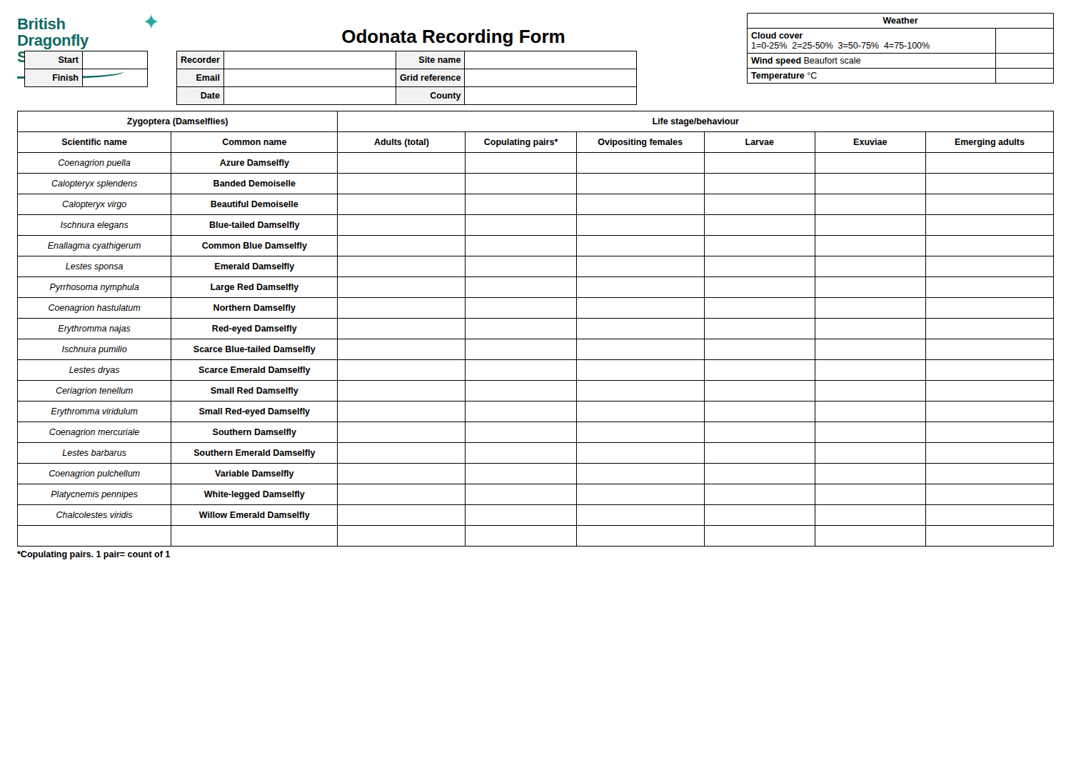✦
British
Dragonfly
Society
Odonata Recording Form
| Weather |
| --- |
| Cloud cover 1=0-25% 2=25-50% 3=50-75% 4=75-100% | |
| Wind speed Beaufort scale | |
| Temperature °C | |
| Start | |
| Finish | |
| Recorder | | Site name | |
| Email | | Grid reference | |
| Date | | County | |
| Zygoptera (Damselflies) | Life stage/behaviour |
| --- | --- |
| Scientific name | Common name | Adults (total) | Copulating pairs* | Ovipositing females | Larvae | Exuviae | Emerging adults |
| Coenagrion puella | Azure Damselfly | | | | | | |
| Calopteryx splendens | Banded Demoiselle | | | | | | |
| Calopteryx virgo | Beautiful Demoiselle | | | | | | |
| Ischnura elegans | Blue-tailed Damselfly | | | | | | |
| Enallagma cyathigerum | Common Blue Damselfly | | | | | | |
| Lestes sponsa | Emerald Damselfly | | | | | | |
| Pyrrhosoma nymphula | Large Red Damselfly | | | | | | |
| Coenagrion hastulatum | Northern Damselfly | | | | | | |
| Erythromma najas | Red-eyed Damselfly | | | | | | |
| Ischnura pumilio | Scarce Blue-tailed Damselfly | | | | | | |
| Lestes dryas | Scarce Emerald Damselfly | | | | | | |
| Ceriagrion tenellum | Small Red Damselfly | | | | | | |
| Erythromma viridulum | Small Red-eyed Damselfly | | | | | | |
| Coenagrion mercuriale | Southern Damselfly | | | | | | |
| Lestes barbarus | Southern Emerald Damselfly | | | | | | |
| Coenagrion pulchellum | Variable Damselfly | | | | | | |
| Platycnemis pennipes | White-legged Damselfly | | | | | | |
| Chalcolestes viridis | Willow Emerald Damselfly | | | | | | |
*Copulating pairs. 1 pair= count of 1